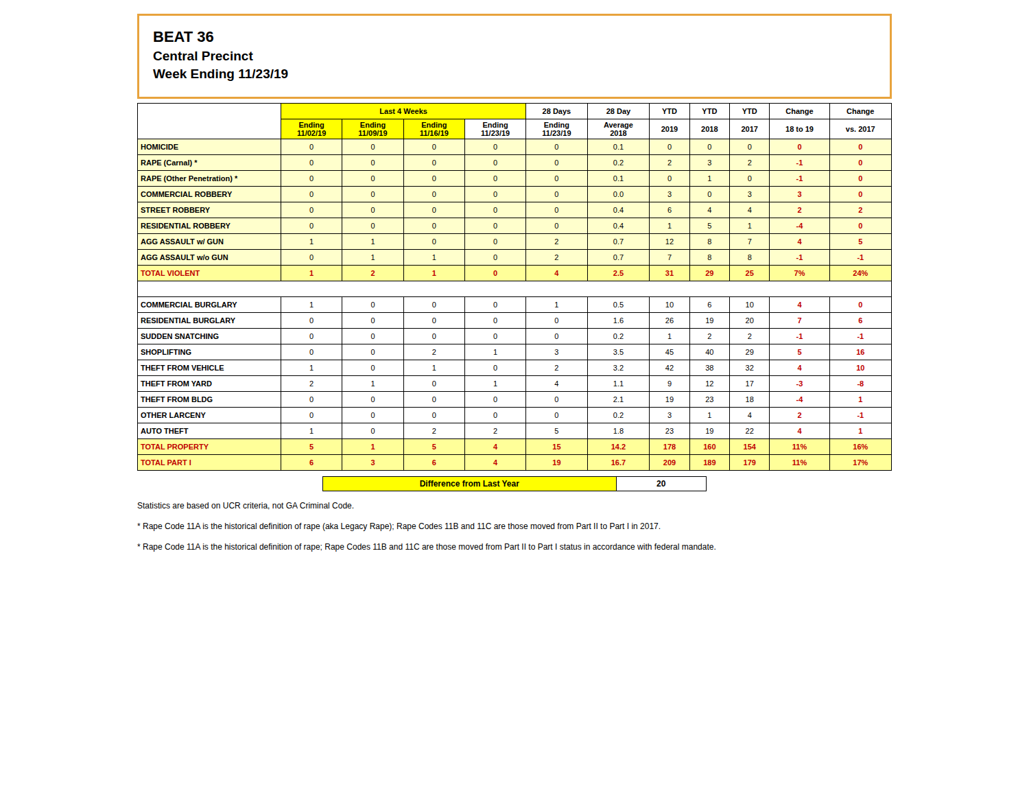BEAT 36
Central Precinct
Week Ending 11/23/19
| | Last 4 Weeks | 28 Days | 28 Day | YTD | YTD | YTD | Change | Change |
| --- | --- | --- | --- | --- | --- | --- | --- | --- |
| Ending 11/02/19 | Ending 11/09/19 | Ending 11/16/19 | Ending 11/23/19 | Ending 11/23/19 | Average 2018 | 2019 | 2018 | 2017 | 18 to 19 | vs. 2017 |
| HOMICIDE | 0 | 0 | 0 | 0 | 0 | 0.1 | 0 | 0 | 0 | 0 | 0 |
| RAPE (Carnal) * | 0 | 0 | 0 | 0 | 0 | 0.2 | 2 | 3 | 2 | -1 | 0 |
| RAPE (Other Penetration) * | 0 | 0 | 0 | 0 | 0 | 0.1 | 0 | 1 | 0 | -1 | 0 |
| COMMERCIAL ROBBERY | 0 | 0 | 0 | 0 | 0 | 0.0 | 3 | 0 | 3 | 3 | 0 |
| STREET ROBBERY | 0 | 0 | 0 | 0 | 0 | 0.4 | 6 | 4 | 4 | 2 | 2 |
| RESIDENTIAL ROBBERY | 0 | 0 | 0 | 0 | 0 | 0.4 | 1 | 5 | 1 | -4 | 0 |
| AGG ASSAULT w/ GUN | 1 | 1 | 0 | 0 | 2 | 0.7 | 12 | 8 | 7 | 4 | 5 |
| AGG ASSAULT w/o GUN | 0 | 1 | 1 | 0 | 2 | 0.7 | 7 | 8 | 8 | -1 | -1 |
| TOTAL VIOLENT | 1 | 2 | 1 | 0 | 4 | 2.5 | 31 | 29 | 25 | 7% | 24% |
| COMMERCIAL BURGLARY | 1 | 0 | 0 | 0 | 1 | 0.5 | 10 | 6 | 10 | 4 | 0 |
| RESIDENTIAL BURGLARY | 0 | 0 | 0 | 0 | 0 | 1.6 | 26 | 19 | 20 | 7 | 6 |
| SUDDEN SNATCHING | 0 | 0 | 0 | 0 | 0 | 0.2 | 1 | 2 | 2 | -1 | -1 |
| SHOPLIFTING | 0 | 0 | 2 | 1 | 3 | 3.5 | 45 | 40 | 29 | 5 | 16 |
| THEFT FROM VEHICLE | 1 | 0 | 1 | 0 | 2 | 3.2 | 42 | 38 | 32 | 4 | 10 |
| THEFT FROM YARD | 2 | 1 | 0 | 1 | 4 | 1.1 | 9 | 12 | 17 | -3 | -8 |
| THEFT FROM BLDG | 0 | 0 | 0 | 0 | 0 | 2.1 | 19 | 23 | 18 | -4 | 1 |
| OTHER LARCENY | 0 | 0 | 0 | 0 | 0 | 0.2 | 3 | 1 | 4 | 2 | -1 |
| AUTO THEFT | 1 | 0 | 2 | 2 | 5 | 1.8 | 23 | 19 | 22 | 4 | 1 |
| TOTAL PROPERTY | 5 | 1 | 5 | 4 | 15 | 14.2 | 178 | 160 | 154 | 11% | 16% |
| TOTAL PART I | 6 | 3 | 6 | 4 | 19 | 16.7 | 209 | 189 | 179 | 11% | 17% |
| Difference from Last Year | 20 |
Statistics are based on UCR criteria, not GA Criminal Code.
* Rape Code 11A is the historical definition of rape (aka Legacy Rape); Rape Codes 11B and 11C are those moved from Part II to Part I in 2017.
* Rape Code 11A is the historical definition of rape; Rape Codes 11B and 11C are those moved from Part II to Part I status in accordance with federal mandate.